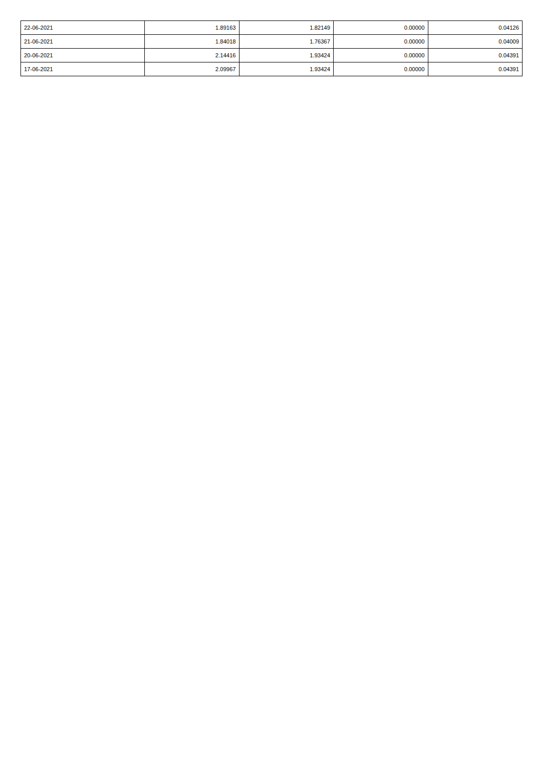| 22-06-2021 | 1.89163 | 1.82149 | 0.00000 | 0.04126 |
| 21-06-2021 | 1.84018 | 1.76367 | 0.00000 | 0.04009 |
| 20-06-2021 | 2.14416 | 1.93424 | 0.00000 | 0.04391 |
| 17-06-2021 | 2.09967 | 1.93424 | 0.00000 | 0.04391 |